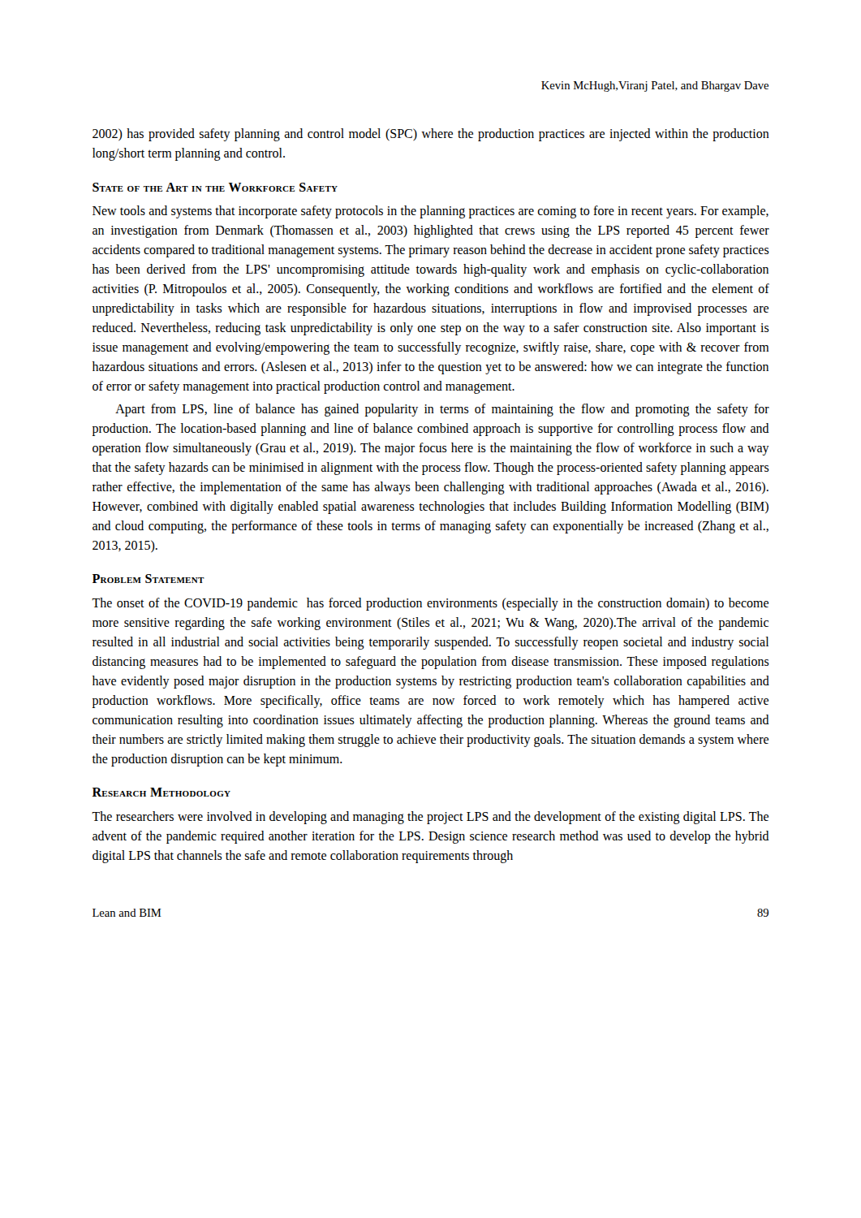Kevin McHugh,Viranj Patel, and Bhargav Dave
2002) has provided safety planning and control model (SPC) where the production practices are injected within the production long/short term planning and control.
State of the Art in the Workforce Safety
New tools and systems that incorporate safety protocols in the planning practices are coming to fore in recent years. For example, an investigation from Denmark (Thomassen et al., 2003) highlighted that crews using the LPS reported 45 percent fewer accidents compared to traditional management systems. The primary reason behind the decrease in accident prone safety practices has been derived from the LPS' uncompromising attitude towards high-quality work and emphasis on cyclic-collaboration activities (P. Mitropoulos et al., 2005). Consequently, the working conditions and workflows are fortified and the element of unpredictability in tasks which are responsible for hazardous situations, interruptions in flow and improvised processes are reduced. Nevertheless, reducing task unpredictability is only one step on the way to a safer construction site. Also important is issue management and evolving/empowering the team to successfully recognize, swiftly raise, share, cope with & recover from hazardous situations and errors. (Aslesen et al., 2013) infer to the question yet to be answered: how we can integrate the function of error or safety management into practical production control and management.
Apart from LPS, line of balance has gained popularity in terms of maintaining the flow and promoting the safety for production. The location-based planning and line of balance combined approach is supportive for controlling process flow and operation flow simultaneously (Grau et al., 2019). The major focus here is the maintaining the flow of workforce in such a way that the safety hazards can be minimised in alignment with the process flow. Though the process-oriented safety planning appears rather effective, the implementation of the same has always been challenging with traditional approaches (Awada et al., 2016). However, combined with digitally enabled spatial awareness technologies that includes Building Information Modelling (BIM) and cloud computing, the performance of these tools in terms of managing safety can exponentially be increased (Zhang et al., 2013, 2015).
Problem Statement
The onset of the COVID-19 pandemic has forced production environments (especially in the construction domain) to become more sensitive regarding the safe working environment (Stiles et al., 2021; Wu & Wang, 2020).The arrival of the pandemic resulted in all industrial and social activities being temporarily suspended. To successfully reopen societal and industry social distancing measures had to be implemented to safeguard the population from disease transmission. These imposed regulations have evidently posed major disruption in the production systems by restricting production team's collaboration capabilities and production workflows. More specifically, office teams are now forced to work remotely which has hampered active communication resulting into coordination issues ultimately affecting the production planning. Whereas the ground teams and their numbers are strictly limited making them struggle to achieve their productivity goals. The situation demands a system where the production disruption can be kept minimum.
Research Methodology
The researchers were involved in developing and managing the project LPS and the development of the existing digital LPS. The advent of the pandemic required another iteration for the LPS. Design science research method was used to develop the hybrid digital LPS that channels the safe and remote collaboration requirements through
Lean and BIM 89